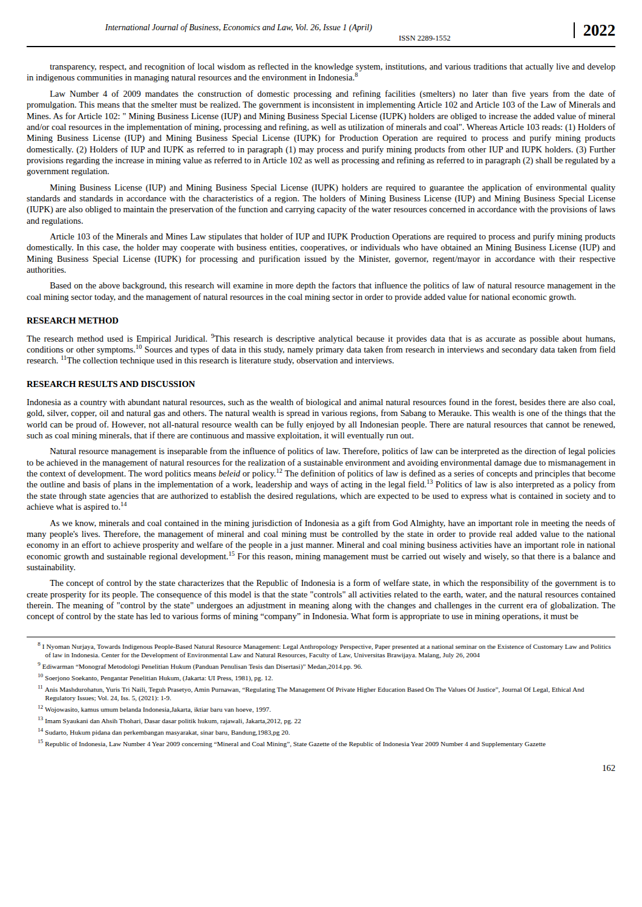International Journal of Business, Economics and Law, Vol. 26, Issue 1 (April) ISSN 2289-1552
2022
transparency, respect, and recognition of local wisdom as reflected in the knowledge system, institutions, and various traditions that actually live and develop in indigenous communities in managing natural resources and the environment in Indonesia.8
Law Number 4 of 2009 mandates the construction of domestic processing and refining facilities (smelters) no later than five years from the date of promulgation. This means that the smelter must be realized. The government is inconsistent in implementing Article 102 and Article 103 of the Law of Minerals and Mines. As for Article 102: " Mining Business License (IUP) and Mining Business Special License (IUPK) holders are obliged to increase the added value of mineral and/or coal resources in the implementation of mining, processing and refining, as well as utilization of minerals and coal". Whereas Article 103 reads: (1) Holders of Mining Business License (IUP) and Mining Business Special License (IUPK) for Production Operation are required to process and purify mining products domestically. (2) Holders of IUP and IUPK as referred to in paragraph (1) may process and purify mining products from other IUP and IUPK holders. (3) Further provisions regarding the increase in mining value as referred to in Article 102 as well as processing and refining as referred to in paragraph (2) shall be regulated by a government regulation.
Mining Business License (IUP) and Mining Business Special License (IUPK) holders are required to guarantee the application of environmental quality standards and standards in accordance with the characteristics of a region. The holders of Mining Business License (IUP) and Mining Business Special License (IUPK) are also obliged to maintain the preservation of the function and carrying capacity of the water resources concerned in accordance with the provisions of laws and regulations.
Article 103 of the Minerals and Mines Law stipulates that holder of IUP and IUPK Production Operations are required to process and purify mining products domestically. In this case, the holder may cooperate with business entities, cooperatives, or individuals who have obtained an Mining Business License (IUP) and Mining Business Special License (IUPK) for processing and purification issued by the Minister, governor, regent/mayor in accordance with their respective authorities.
Based on the above background, this research will examine in more depth the factors that influence the politics of law of natural resource management in the coal mining sector today, and the management of natural resources in the coal mining sector in order to provide added value for national economic growth.
RESEARCH METHOD
The research method used is Empirical Juridical. 9This research is descriptive analytical because it provides data that is as accurate as possible about humans, conditions or other symptoms.10 Sources and types of data in this study, namely primary data taken from research in interviews and secondary data taken from field research. 11The collection technique used in this research is literature study, observation and interviews.
RESEARCH RESULTS AND DISCUSSION
Indonesia as a country with abundant natural resources, such as the wealth of biological and animal natural resources found in the forest, besides there are also coal, gold, silver, copper, oil and natural gas and others. The natural wealth is spread in various regions, from Sabang to Merauke. This wealth is one of the things that the world can be proud of. However, not all-natural resource wealth can be fully enjoyed by all Indonesian people. There are natural resources that cannot be renewed, such as coal mining minerals, that if there are continuous and massive exploitation, it will eventually run out.
Natural resource management is inseparable from the influence of politics of law. Therefore, politics of law can be interpreted as the direction of legal policies to be achieved in the management of natural resources for the realization of a sustainable environment and avoiding environmental damage due to mismanagement in the context of development. The word politics means beleid or policy.12 The definition of politics of law is defined as a series of concepts and principles that become the outline and basis of plans in the implementation of a work, leadership and ways of acting in the legal field.13 Politics of law is also interpreted as a policy from the state through state agencies that are authorized to establish the desired regulations, which are expected to be used to express what is contained in society and to achieve what is aspired to.14
As we know, minerals and coal contained in the mining jurisdiction of Indonesia as a gift from God Almighty, have an important role in meeting the needs of many people's lives. Therefore, the management of mineral and coal mining must be controlled by the state in order to provide real added value to the national economy in an effort to achieve prosperity and welfare of the people in a just manner. Mineral and coal mining business activities have an important role in national economic growth and sustainable regional development.15 For this reason, mining management must be carried out wisely and wisely, so that there is a balance and sustainability.
The concept of control by the state characterizes that the Republic of Indonesia is a form of welfare state, in which the responsibility of the government is to create prosperity for its people. The consequence of this model is that the state "controls" all activities related to the earth, water, and the natural resources contained therein. The meaning of "control by the state" undergoes an adjustment in meaning along with the changes and challenges in the current era of globalization. The concept of control by the state has led to various forms of mining “company” in Indonesia. What form is appropriate to use in mining operations, it must be
I Nyoman Nurjaya, Towards Indigenous People-Based Natural Resource Management: Legal Anthropology Perspective, Paper presented at a national seminar on the Existence of Customary Law and Politics of law in Indonesia. Center for the Development of Environmental Law and Natural Resources, Faculty of Law, Universitas Brawijaya. Malang, July 26, 2004
Ediwarman “Monograf Metodologi Penelitian Hukum (Panduan Penulisan Tesis dan Disertasi)” Medan,2014.pp. 96.
Soerjono Soekanto, Pengantar Penelitian Hukum, (Jakarta: UI Press, 1981), pg. 12.
Anis Mashdurohatun, Yuris Tri Naili, Teguh Prasetyo, Amin Purnawan, “Regulating The Management Of Private Higher Education Based On The Values Of Justice”, Journal Of Legal, Ethical And Regulatory Issues; Vol. 24, Iss. 5, (2021): 1-9.
Wojowasito, kamus umum belanda Indonesia,Jakarta, iktiar baru van hoeve, 1997.
Imam Syaukani dan Ahsih Thohari, Dasar dasar politik hukum, rajawali, Jakarta,2012, pg. 22
Sudarto, Hukum pidana dan perkembangan masyarakat, sinar baru, Bandung,1983,pg 20.
Republic of Indonesia, Law Number 4 Year 2009 concerning “Mineral and Coal Mining”, State Gazette of the Republic of Indonesia Year 2009 Number 4 and Supplementary Gazette
162